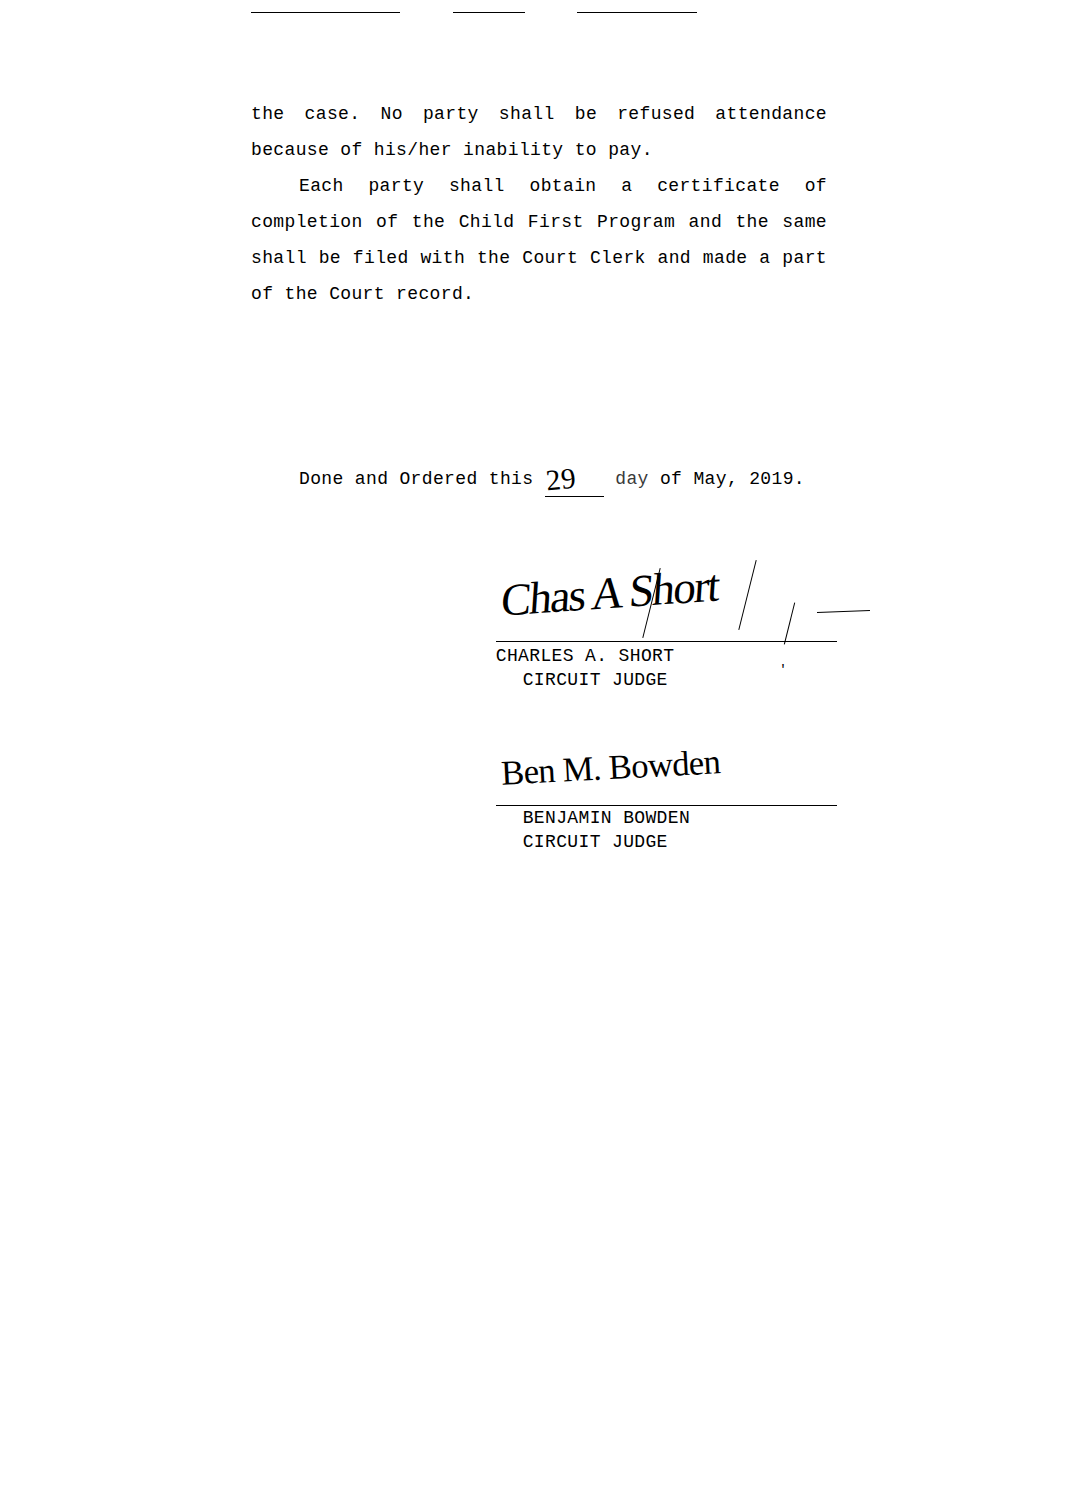the case. No party shall be refused attendance because of his/her inability to pay.
Each party shall obtain a certificate of completion of the Child First Program and the same shall be filed with the Court Clerk and made a part of the Court record.
Done and Ordered this 29 day of May, 2019.
Chas A Short
CHARLES A. SHORT
CIRCUIT JUDGE
'
Ben M. Bowden
BENJAMIN BOWDEN
CIRCUIT JUDGE